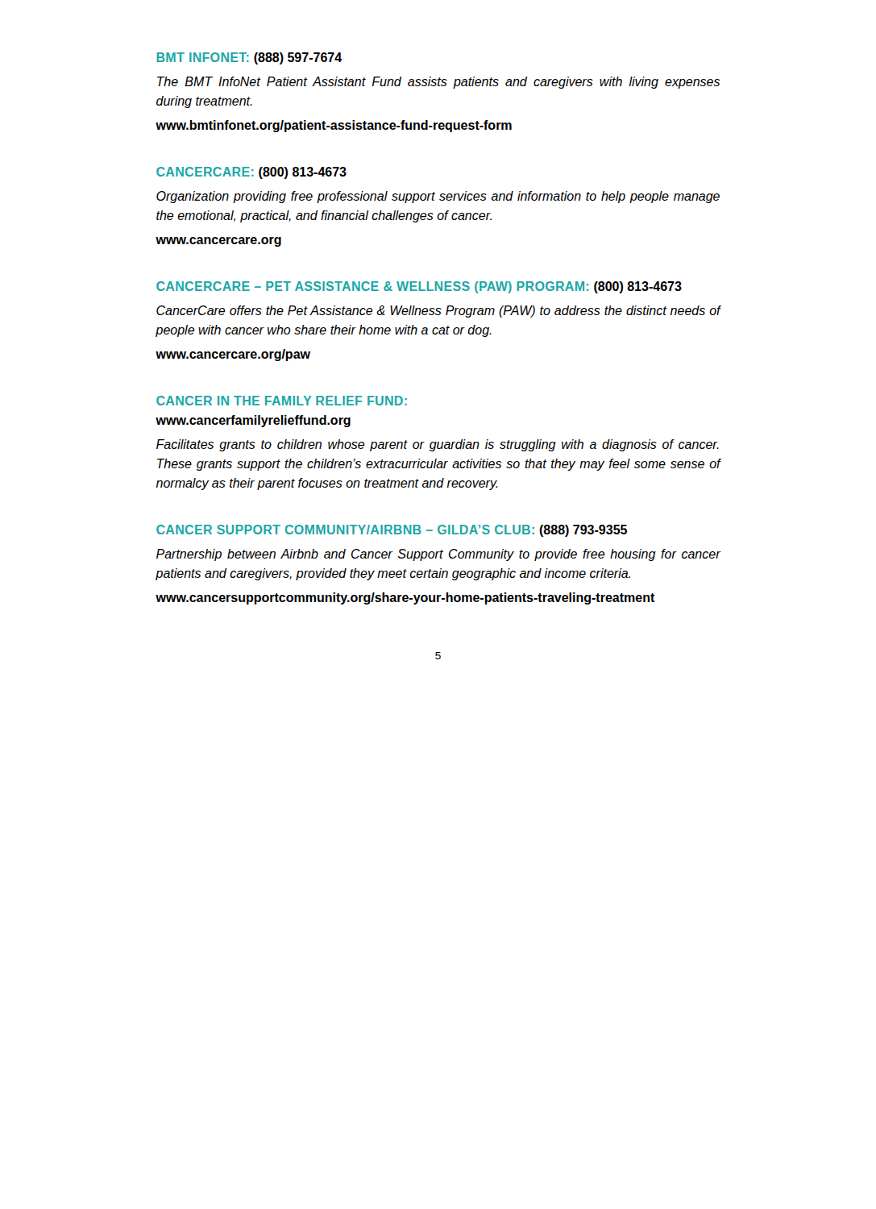BMT INFONET: (888) 597-7674
The BMT InfoNet Patient Assistant Fund assists patients and caregivers with living expenses during treatment.
www.bmtinfonet.org/patient-assistance-fund-request-form
CANCERCARE: (800) 813-4673
Organization providing free professional support services and information to help people manage the emotional, practical, and financial challenges of cancer.
www.cancercare.org
CANCERCARE – PET ASSISTANCE & WELLNESS (PAW) PROGRAM: (800) 813-4673
CancerCare offers the Pet Assistance & Wellness Program (PAW) to address the distinct needs of people with cancer who share their home with a cat or dog.
www.cancercare.org/paw
CANCER IN THE FAMILY RELIEF FUND:
www.cancerfamilyrelieffund.org
Facilitates grants to children whose parent or guardian is struggling with a diagnosis of cancer. These grants support the children’s extracurricular activities so that they may feel some sense of normalcy as their parent focuses on treatment and recovery.
CANCER SUPPORT COMMUNITY/AIRBNB – GILDA’S CLUB: (888) 793-9355
Partnership between Airbnb and Cancer Support Community to provide free housing for cancer patients and caregivers, provided they meet certain geographic and income criteria.
www.cancersupportcommunity.org/share-your-home-patients-traveling-treatment
5